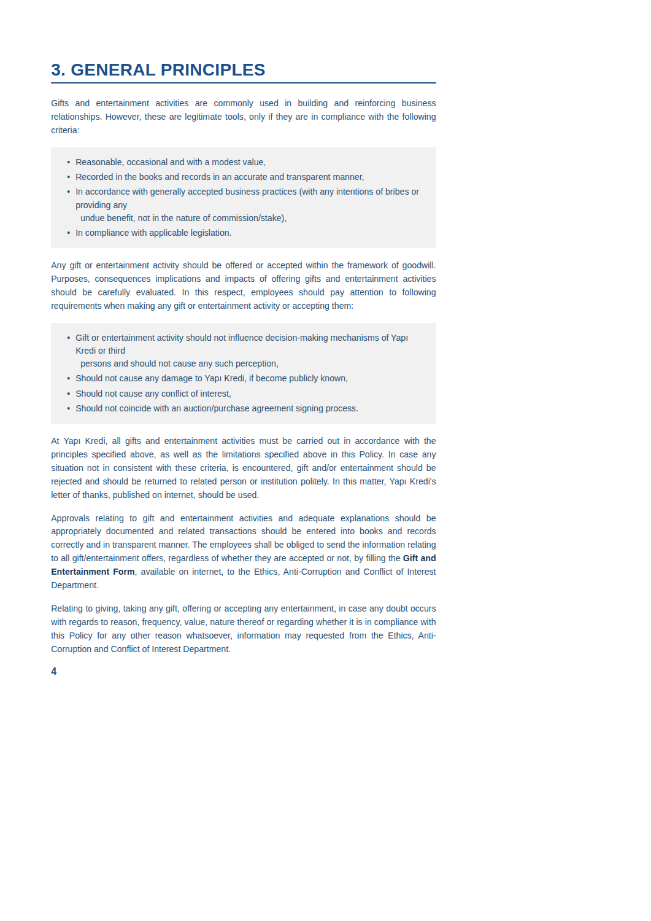3. General Principles
Gifts and entertainment activities are commonly used in building and reinforcing business relationships. However, these are legitimate tools, only if they are in compliance with the following criteria:
Reasonable, occasional and with a modest value,
Recorded in the books and records in an accurate and transparent manner,
In accordance with generally accepted business practices (with any intentions of bribes or providing anyundue benefit, not in the nature of commission/stake),
In compliance with applicable legislation.
Any gift or entertainment activity should be offered or accepted within the framework of goodwill. Purposes, consequences implications and impacts of offering gifts and entertainment activities should be carefully evaluated. In this respect, employees should pay attention to following requirements when making any gift or entertainment activity or accepting them:
Gift or entertainment activity should not influence decision-making mechanisms of Yapı Kredi or thirdpersons and should not cause any such perception,
Should not cause any damage to Yapı Kredi, if become publicly known,
Should not cause any conflict of interest,
Should not coincide with an auction/purchase agreement signing process.
At Yapı Kredi, all gifts and entertainment activities must be carried out in accordance with the principles specified above, as well as the limitations specified above in this Policy. In case any situation not in consistent with these criteria, is encountered, gift and/or entertainment should be rejected and should be returned to related person or institution politely. In this matter, Yapı Kredi's letter of thanks, published on internet, should be used.
Approvals relating to gift and entertainment activities and adequate explanations should be appropriately documented and related transactions should be entered into books and records correctly and in transparent manner. The employees shall be obliged to send the information relating to all gift/entertainment offers, regardless of whether they are accepted or not, by filling the Gift and Entertainment Form, available on internet, to the Ethics, Anti-Corruption and Conflict of Interest Department.
Relating to giving, taking any gift, offering or accepting any entertainment, in case any doubt occurs with regards to reason, frequency, value, nature thereof or regarding whether it is in compliance with this Policy for any other reason whatsoever, information may requested from the Ethics, Anti-Corruption and Conflict of Interest Department.
4